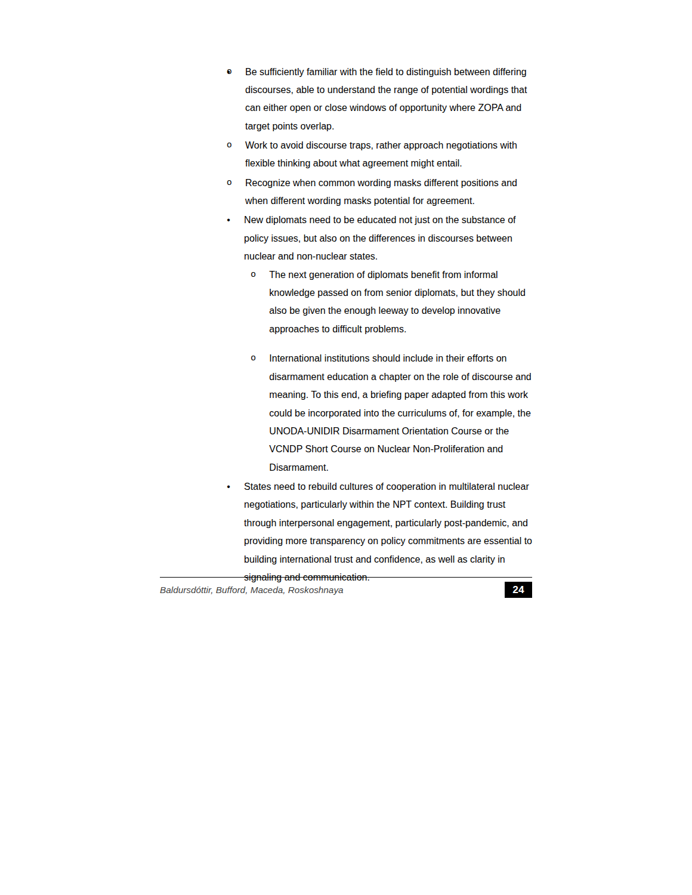Be sufficiently familiar with the field to distinguish between differing discourses, able to understand the range of potential wordings that can either open or close windows of opportunity where ZOPA and target points overlap.
Work to avoid discourse traps, rather approach negotiations with flexible thinking about what agreement might entail.
Recognize when common wording masks different positions and when different wording masks potential for agreement.
New diplomats need to be educated not just on the substance of policy issues, but also on the differences in discourses between nuclear and non-nuclear states.
The next generation of diplomats benefit from informal knowledge passed on from senior diplomats, but they should also be given the enough leeway to develop innovative approaches to difficult problems.
International institutions should include in their efforts on disarmament education a chapter on the role of discourse and meaning. To this end, a briefing paper adapted from this work could be incorporated into the curriculums of, for example, the UNODA-UNIDIR Disarmament Orientation Course or the VCNDP Short Course on Nuclear Non-Proliferation and Disarmament.
States need to rebuild cultures of cooperation in multilateral nuclear negotiations, particularly within the NPT context. Building trust through interpersonal engagement, particularly post-pandemic, and providing more transparency on policy commitments are essential to building international trust and confidence, as well as clarity in signaling and communication.
Baldursdóttir, Bufford, Maceda, Roskoshnaya 24